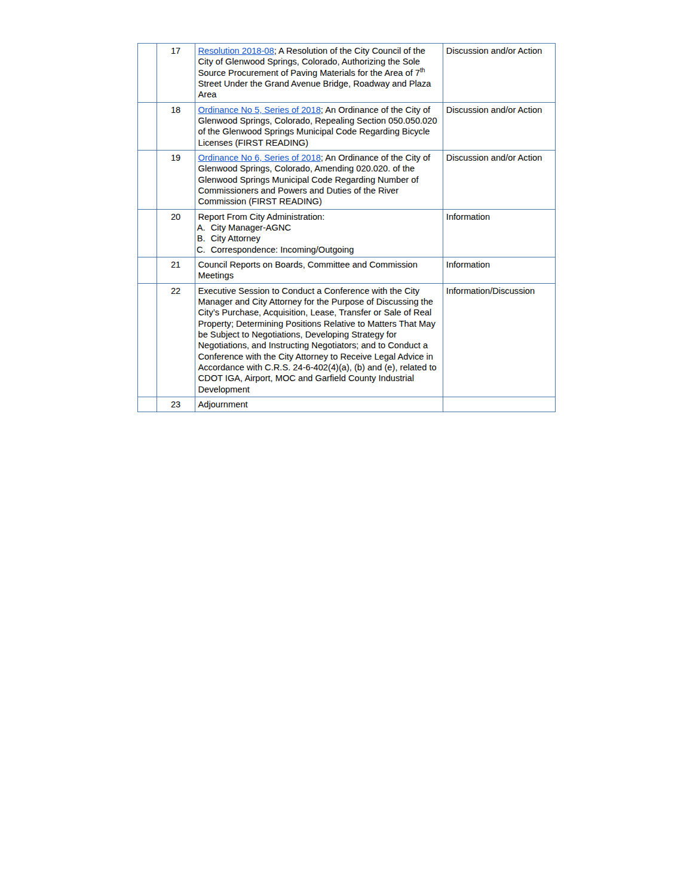| | 17 | Resolution 2018-08 ; A Resolution of the City Council of the City of Glenwood Springs, Colorado, Authorizing the Sole Source Procurement of Paving Materials for the Area of 7 th Street Under the Grand Avenue Bridge, Roadway and Plaza Area | Discussion and/or Action |
| | 18 | Ordinance No 5, Series of 2018 ; An Ordinance of the City of Glenwood Springs, Colorado, Repealing Section 050.050.020 of the Glenwood Springs Municipal Code Regarding Bicycle Licenses (FIRST READING) | Discussion and/or Action |
| | 19 | Ordinance No 6, Series of 2018 ; An Ordinance of the City of Glenwood Springs, Colorado, Amending 020.020. of the Glenwood Springs Municipal Code Regarding Number of Commissioners and Powers and Duties of the River Commission (FIRST READING) | Discussion and/or Action |
| | 20 | Report From City Administration: City Manager-AGNC City Attorney Correspondence: Incoming/Outgoing | Information |
| | 21 | Council Reports on Boards, Committee and Commission Meetings | Information |
| | 22 | Executive Session to Conduct a Conference with the City Manager and City Attorney for the Purpose of Discussing the City’s Purchase, Acquisition, Lease, Transfer or Sale of Real Property; Determining Positions Relative to Matters That May be Subject to Negotiations, Developing Strategy for Negotiations, and Instructing Negotiators; and to Conduct a Conference with the City Attorney to Receive Legal Advice in Accordance with C.R.S. 24-6-402(4)(a), (b) and (e), related to CDOT IGA, Airport, MOC and Garfield County Industrial Development | Information/Discussion |
| | 23 | Adjournment | |